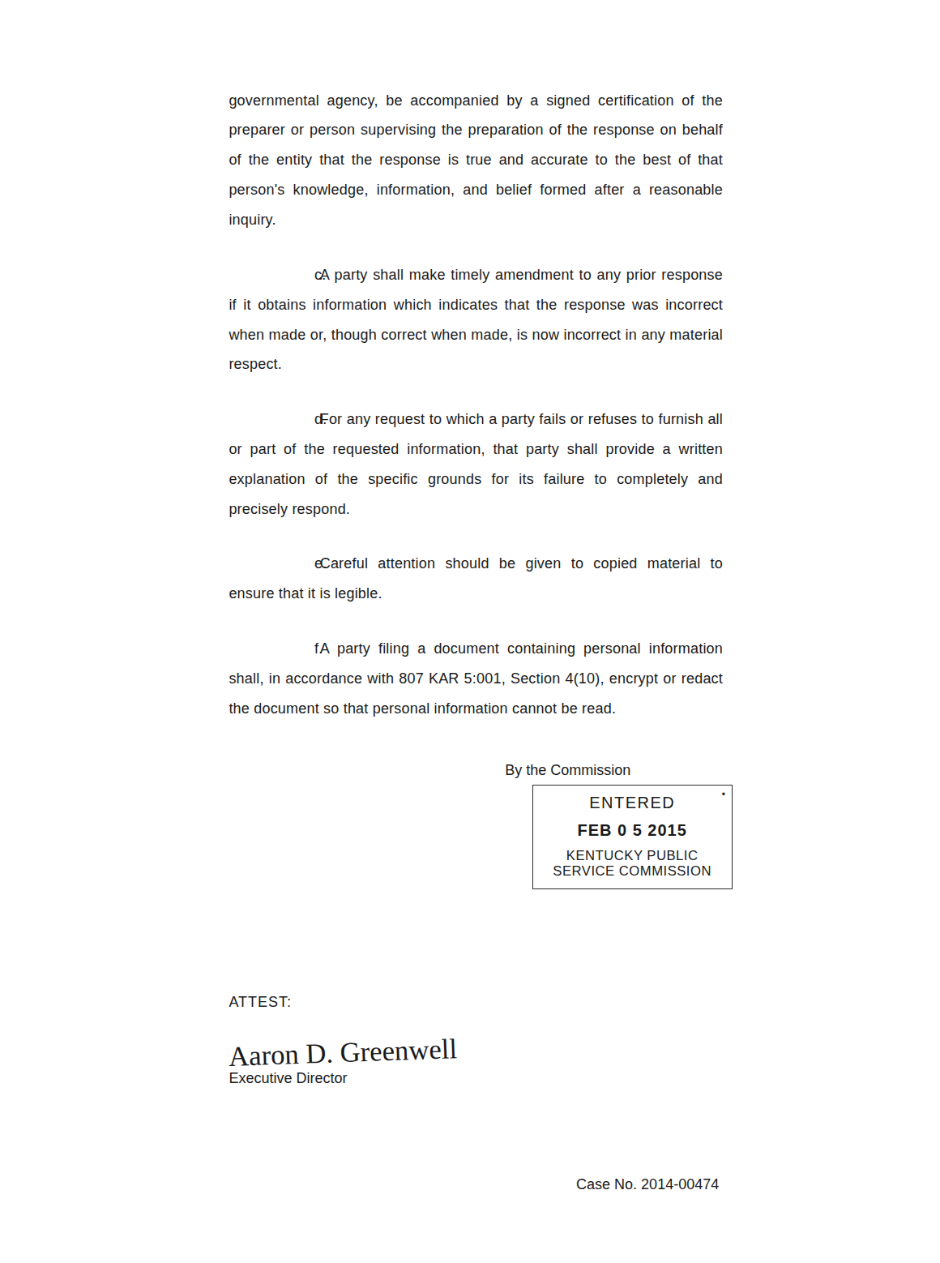governmental agency, be accompanied by a signed certification of the preparer or person supervising the preparation of the response on behalf of the entity that the response is true and accurate to the best of that person's knowledge, information, and belief formed after a reasonable inquiry.
c. A party shall make timely amendment to any prior response if it obtains information which indicates that the response was incorrect when made or, though correct when made, is now incorrect in any material respect.
d. For any request to which a party fails or refuses to furnish all or part of the requested information, that party shall provide a written explanation of the specific grounds for its failure to completely and precisely respond.
e. Careful attention should be given to copied material to ensure that it is legible.
f. A party filing a document containing personal information shall, in accordance with 807 KAR 5:001, Section 4(10), encrypt or redact the document so that personal information cannot be read.
By the Commission
•
ENTERED
FEB 0 5 2015
KENTUCKY PUBLIC
SERVICE COMMISSION
ATTEST:
Aaron D. Greenwell
Executive Director
Case No. 2014-00474